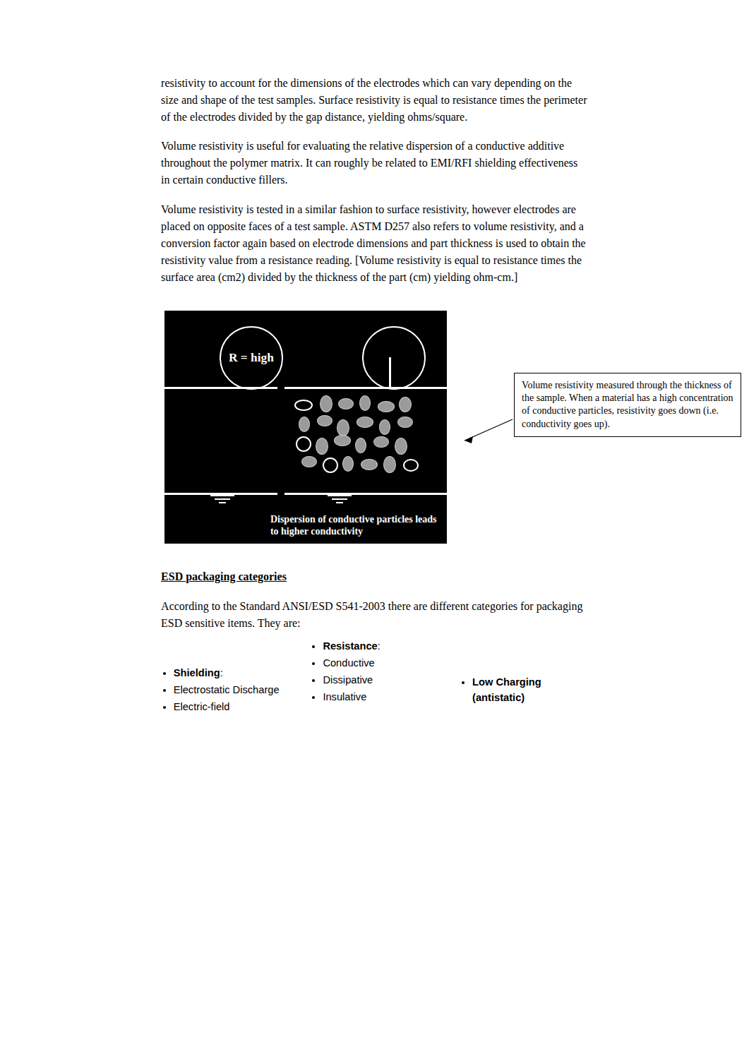resistivity to account for the dimensions of the electrodes which can vary depending on the size and shape of the test samples. Surface resistivity is equal to resistance times the perimeter of the electrodes divided by the gap distance, yielding ohms/square.
Volume resistivity is useful for evaluating the relative dispersion of a conductive additive throughout the polymer matrix. It can roughly be related to EMI/RFI shielding effectiveness in certain conductive fillers.
Volume resistivity is tested in a similar fashion to surface resistivity, however electrodes are placed on opposite faces of a test sample. ASTM D257 also refers to volume resistivity, and a conversion factor again based on electrode dimensions and part thickness is used to obtain the resistivity value from a resistance reading. [Volume resistivity is equal to resistance times the surface area (cm2) divided by the thickness of the part (cm) yielding ohm-cm.]
R = high
Dispersion of conductive particles leads to higher conductivity
Volume resistivity measured through the thickness of the sample. When a material has a high concentration of conductive particles, resistivity goes down (i.e. conductivity goes up).
ESD packaging categories
According to the Standard ANSI/ESD S541-2003 there are different categories for packaging ESD sensitive items. They are:
Shielding:
Electrostatic Discharge
Electric-field
Resistance:
Conductive
Dissipative
Insulative
Low Charging (antistatic)